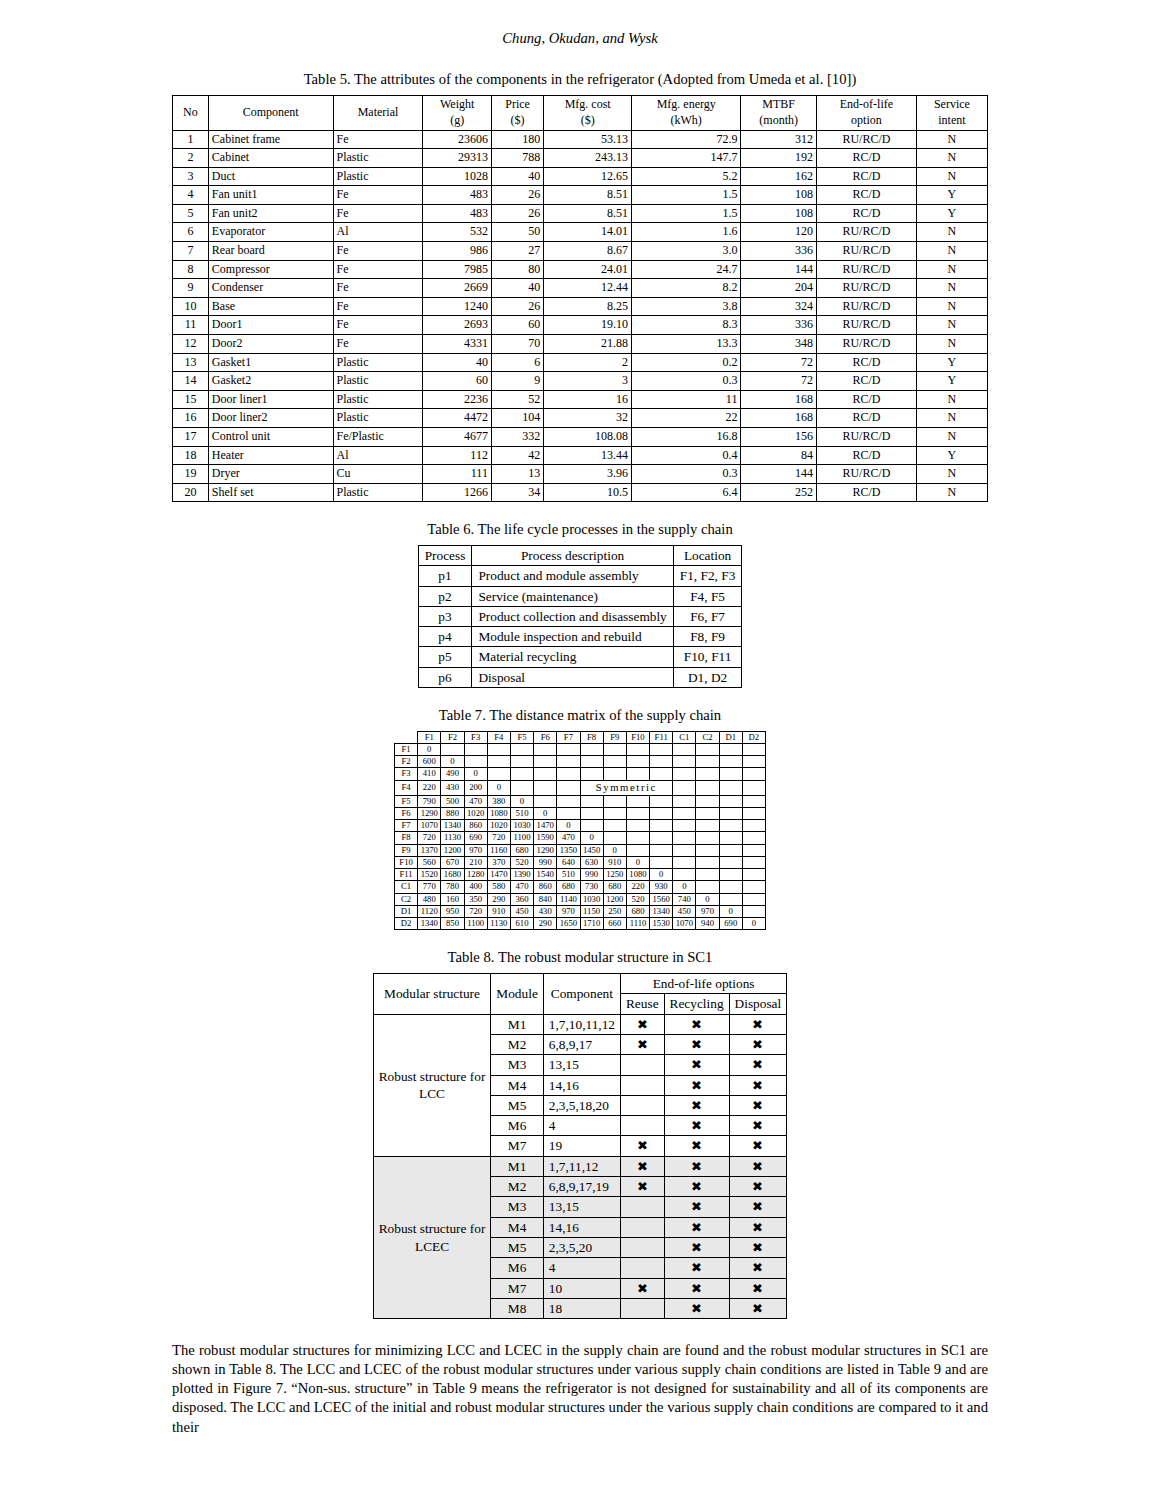Chung, Okudan, and Wysk
Table 5. The attributes of the components in the refrigerator (Adopted from Umeda et al. [10])
| No | Component | Material | Weight (g) | Price ($) | Mfg. cost ($) | Mfg. energy (kWh) | MTBF (month) | End-of-life option | Service intent |
| --- | --- | --- | --- | --- | --- | --- | --- | --- | --- |
| 1 | Cabinet frame | Fe | 23606 | 180 | 53.13 | 72.9 | 312 | RU/RC/D | N |
| 2 | Cabinet | Plastic | 29313 | 788 | 243.13 | 147.7 | 192 | RC/D | N |
| 3 | Duct | Plastic | 1028 | 40 | 12.65 | 5.2 | 162 | RC/D | N |
| 4 | Fan unit1 | Fe | 483 | 26 | 8.51 | 1.5 | 108 | RC/D | Y |
| 5 | Fan unit2 | Fe | 483 | 26 | 8.51 | 1.5 | 108 | RC/D | Y |
| 6 | Evaporator | Al | 532 | 50 | 14.01 | 1.6 | 120 | RU/RC/D | N |
| 7 | Rear board | Fe | 986 | 27 | 8.67 | 3.0 | 336 | RU/RC/D | N |
| 8 | Compressor | Fe | 7985 | 80 | 24.01 | 24.7 | 144 | RU/RC/D | N |
| 9 | Condenser | Fe | 2669 | 40 | 12.44 | 8.2 | 204 | RU/RC/D | N |
| 10 | Base | Fe | 1240 | 26 | 8.25 | 3.8 | 324 | RU/RC/D | N |
| 11 | Door1 | Fe | 2693 | 60 | 19.10 | 8.3 | 336 | RU/RC/D | N |
| 12 | Door2 | Fe | 4331 | 70 | 21.88 | 13.3 | 348 | RU/RC/D | N |
| 13 | Gasket1 | Plastic | 40 | 6 | 2 | 0.2 | 72 | RC/D | Y |
| 14 | Gasket2 | Plastic | 60 | 9 | 3 | 0.3 | 72 | RC/D | Y |
| 15 | Door liner1 | Plastic | 2236 | 52 | 16 | 11 | 168 | RC/D | N |
| 16 | Door liner2 | Plastic | 4472 | 104 | 32 | 22 | 168 | RC/D | N |
| 17 | Control unit | Fe/Plastic | 4677 | 332 | 108.08 | 16.8 | 156 | RU/RC/D | N |
| 18 | Heater | Al | 112 | 42 | 13.44 | 0.4 | 84 | RC/D | Y |
| 19 | Dryer | Cu | 111 | 13 | 3.96 | 0.3 | 144 | RU/RC/D | N |
| 20 | Shelf set | Plastic | 1266 | 34 | 10.5 | 6.4 | 252 | RC/D | N |
Table 6. The life cycle processes in the supply chain
| Process | Process description | Location |
| --- | --- | --- |
| p1 | Product and module assembly | F1, F2, F3 |
| p2 | Service (maintenance) | F4, F5 |
| p3 | Product collection and disassembly | F6, F7 |
| p4 | Module inspection and rebuild | F8, F9 |
| p5 | Material recycling | F10, F11 |
| p6 | Disposal | D1, D2 |
Table 7. The distance matrix of the supply chain
| | F1 | F2 | F3 | F4 | F5 | F6 | F7 | F8 | F9 | F10 | F11 | C1 | C2 | D1 | D2 |
| F1 | 0 | | | | | | | | | | | | | | |
| F2 | 600 | 0 | | | | | | | | | | | | | |
| F3 | 410 | 490 | 0 | | | | | | | | | | | | |
| F4 | 220 | 430 | 200 | 0 | | | | Symmetric | | | | |
| F5 | 790 | 500 | 470 | 380 | 0 | | | | | | | | | | |
| F6 | 1290 | 880 | 1020 | 1080 | 510 | 0 | | | | | | | | | |
| F7 | 1070 | 1340 | 860 | 1020 | 1030 | 1470 | 0 | | | | | | | | |
| F8 | 720 | 1130 | 690 | 720 | 1100 | 1590 | 470 | 0 | | | | | | | |
| F9 | 1370 | 1200 | 970 | 1160 | 680 | 1290 | 1350 | 1450 | 0 | | | | | | |
| F10 | 560 | 670 | 210 | 370 | 520 | 990 | 640 | 630 | 910 | 0 | | | | | |
| F11 | 1520 | 1680 | 1280 | 1470 | 1390 | 1540 | 510 | 990 | 1250 | 1080 | 0 | | | | |
| C1 | 770 | 780 | 400 | 580 | 470 | 860 | 680 | 730 | 680 | 220 | 930 | 0 | | | |
| C2 | 480 | 160 | 350 | 290 | 360 | 840 | 1140 | 1030 | 1200 | 520 | 1560 | 740 | 0 | | |
| D1 | 1120 | 950 | 720 | 910 | 450 | 430 | 970 | 1150 | 250 | 680 | 1340 | 450 | 970 | 0 | |
| D2 | 1340 | 850 | 1100 | 1130 | 610 | 290 | 1650 | 1710 | 660 | 1110 | 1530 | 1070 | 940 | 690 | 0 |
Table 8. The robust modular structure in SC1
| Modular structure | Module | Component | End-of-life options |
| --- | --- | --- | --- |
| Reuse | Recycling | Disposal |
| Robust structure for LCC | M1 | 1,7,10,11,12 | ✖ | ✖ | ✖ |
| M2 | 6,8,9,17 | ✖ | ✖ | ✖ |
| M3 | 13,15 | | ✖ | ✖ |
| M4 | 14,16 | | ✖ | ✖ |
| M5 | 2,3,5,18,20 | | ✖ | ✖ |
| M6 | 4 | | ✖ | ✖ |
| M7 | 19 | ✖ | ✖ | ✖ |
| Robust structure for LCEC | M1 | 1,7,11,12 | ✖ | ✖ | ✖ |
| M2 | 6,8,9,17,19 | ✖ | ✖ | ✖ |
| M3 | 13,15 | | ✖ | ✖ |
| M4 | 14,16 | | ✖ | ✖ |
| M5 | 2,3,5,20 | | ✖ | ✖ |
| M6 | 4 | | ✖ | ✖ |
| M7 | 10 | ✖ | ✖ | ✖ |
| M8 | 18 | | ✖ | ✖ |
The robust modular structures for minimizing LCC and LCEC in the supply chain are found and the robust modular structures in SC1 are shown in Table 8. The LCC and LCEC of the robust modular structures under various supply chain conditions are listed in Table 9 and are plotted in Figure 7. “Non-sus. structure” in Table 9 means the refrigerator is not designed for sustainability and all of its components are disposed. The LCC and LCEC of the initial and robust modular structures under the various supply chain conditions are compared to it and their